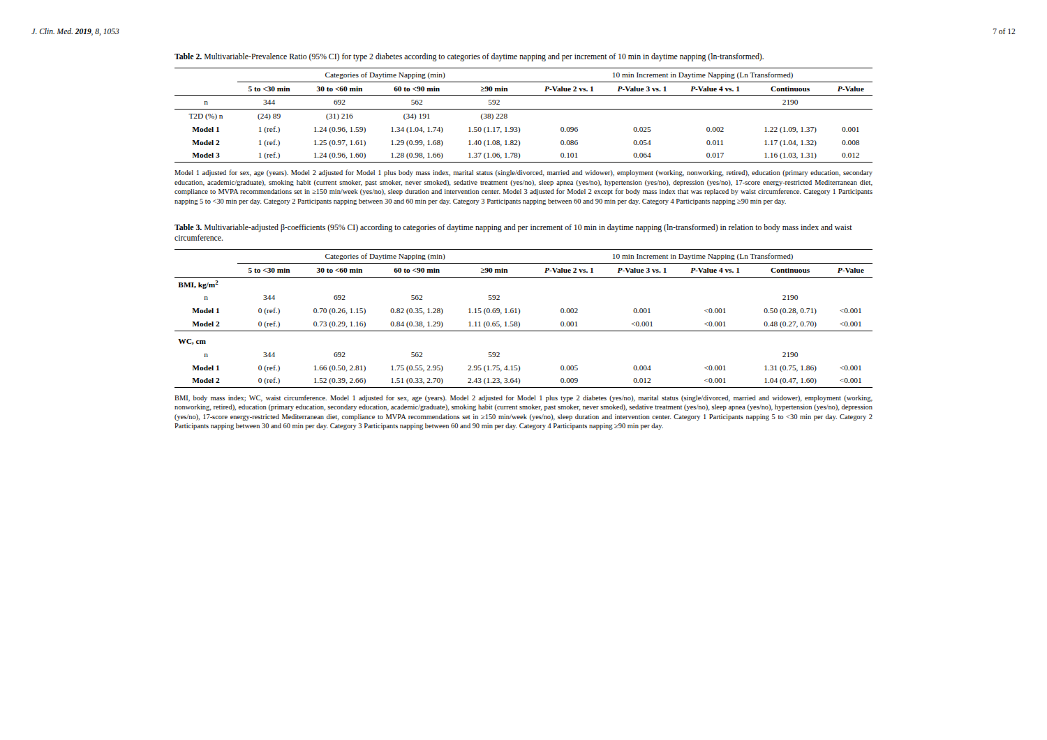J. Clin. Med. 2019, 8, 1053
7 of 12
Table 2. Multivariable-Prevalence Ratio (95% CI) for type 2 diabetes according to categories of daytime napping and per increment of 10 min in daytime napping (ln-transformed).
| | Categories of Daytime Napping (min) | 10 min Increment in Daytime Napping (Ln Transformed) |
| --- | --- | --- |
| | 5 to <30 min | 30 to <60 min | 60 to <90 min | ≥90 min | P -Value 2 vs. 1 | P -Value 3 vs. 1 | P -Value 4 vs. 1 | Continuous | P -Value |
| n | 344 | 692 | 562 | 592 | | | | 2190 | |
| T2D (%) n | (24) 89 | (31) 216 | (34) 191 | (38) 228 | | | | | |
| Model 1 | 1 (ref.) | 1.24 (0.96, 1.59) | 1.34 (1.04, 1.74) | 1.50 (1.17, 1.93) | 0.096 | 0.025 | 0.002 | 1.22 (1.09, 1.37) | 0.001 |
| Model 2 | 1 (ref.) | 1.25 (0.97, 1.61) | 1.29 (0.99, 1.68) | 1.40 (1.08, 1.82) | 0.086 | 0.054 | 0.011 | 1.17 (1.04, 1.32) | 0.008 |
| Model 3 | 1 (ref.) | 1.24 (0.96, 1.60) | 1.28 (0.98, 1.66) | 1.37 (1.06, 1.78) | 0.101 | 0.064 | 0.017 | 1.16 (1.03, 1.31) | 0.012 |
Model 1 adjusted for sex, age (years). Model 2 adjusted for Model 1 plus body mass index, marital status (single/divorced, married and widower), employment (working, nonworking, retired), education (primary education, secondary education, academic/graduate), smoking habit (current smoker, past smoker, never smoked), sedative treatment (yes/no), sleep apnea (yes/no), hypertension (yes/no), depression (yes/no), 17-score energy-restricted Mediterranean diet, compliance to MVPA recommendations set in ≥150 min/week (yes/no), sleep duration and intervention center. Model 3 adjusted for Model 2 except for body mass index that was replaced by waist circumference. Category 1 Participants napping 5 to <30 min per day. Category 2 Participants napping between 30 and 60 min per day. Category 3 Participants napping between 60 and 90 min per day. Category 4 Participants napping ≥90 min per day.
Table 3. Multivariable-adjusted β-coefficients (95% CI) according to categories of daytime napping and per increment of 10 min in daytime napping (ln-transformed) in relation to body mass index and waist circumference.
| | Categories of Daytime Napping (min) | 10 min Increment in Daytime Napping (Ln Transformed) |
| --- | --- | --- |
| | 5 to <30 min | 30 to <60 min | 60 to <90 min | ≥90 min | P -Value 2 vs. 1 | P -Value 3 vs. 1 | P -Value 4 vs. 1 | Continuous | P -Value |
| BMI, kg/m 2 |
| n | 344 | 692 | 562 | 592 | | | | 2190 | |
| Model 1 | 0 (ref.) | 0.70 (0.26, 1.15) | 0.82 (0.35, 1.28) | 1.15 (0.69, 1.61) | 0.002 | 0.001 | <0.001 | 0.50 (0.28, 0.71) | <0.001 |
| Model 2 | 0 (ref.) | 0.73 (0.29, 1.16) | 0.84 (0.38, 1.29) | 1.11 (0.65, 1.58) | 0.001 | <0.001 | <0.001 | 0.48 (0.27, 0.70) | <0.001 |
| WC, cm |
| n | 344 | 692 | 562 | 592 | | | | 2190 | |
| Model 1 | 0 (ref.) | 1.66 (0.50, 2.81) | 1.75 (0.55, 2.95) | 2.95 (1.75, 4.15) | 0.005 | 0.004 | <0.001 | 1.31 (0.75, 1.86) | <0.001 |
| Model 2 | 0 (ref.) | 1.52 (0.39, 2.66) | 1.51 (0.33, 2.70) | 2.43 (1.23, 3.64) | 0.009 | 0.012 | <0.001 | 1.04 (0.47, 1.60) | <0.001 |
BMI, body mass index; WC, waist circumference. Model 1 adjusted for sex, age (years). Model 2 adjusted for Model 1 plus type 2 diabetes (yes/no), marital status (single/divorced, married and widower), employment (working, nonworking, retired), education (primary education, secondary education, academic/graduate), smoking habit (current smoker, past smoker, never smoked), sedative treatment (yes/no), sleep apnea (yes/no), hypertension (yes/no), depression (yes/no), 17-score energy-restricted Mediterranean diet, compliance to MVPA recommendations set in ≥150 min/week (yes/no), sleep duration and intervention center. Category 1 Participants napping 5 to <30 min per day. Category 2 Participants napping between 30 and 60 min per day. Category 3 Participants napping between 60 and 90 min per day. Category 4 Participants napping ≥90 min per day.